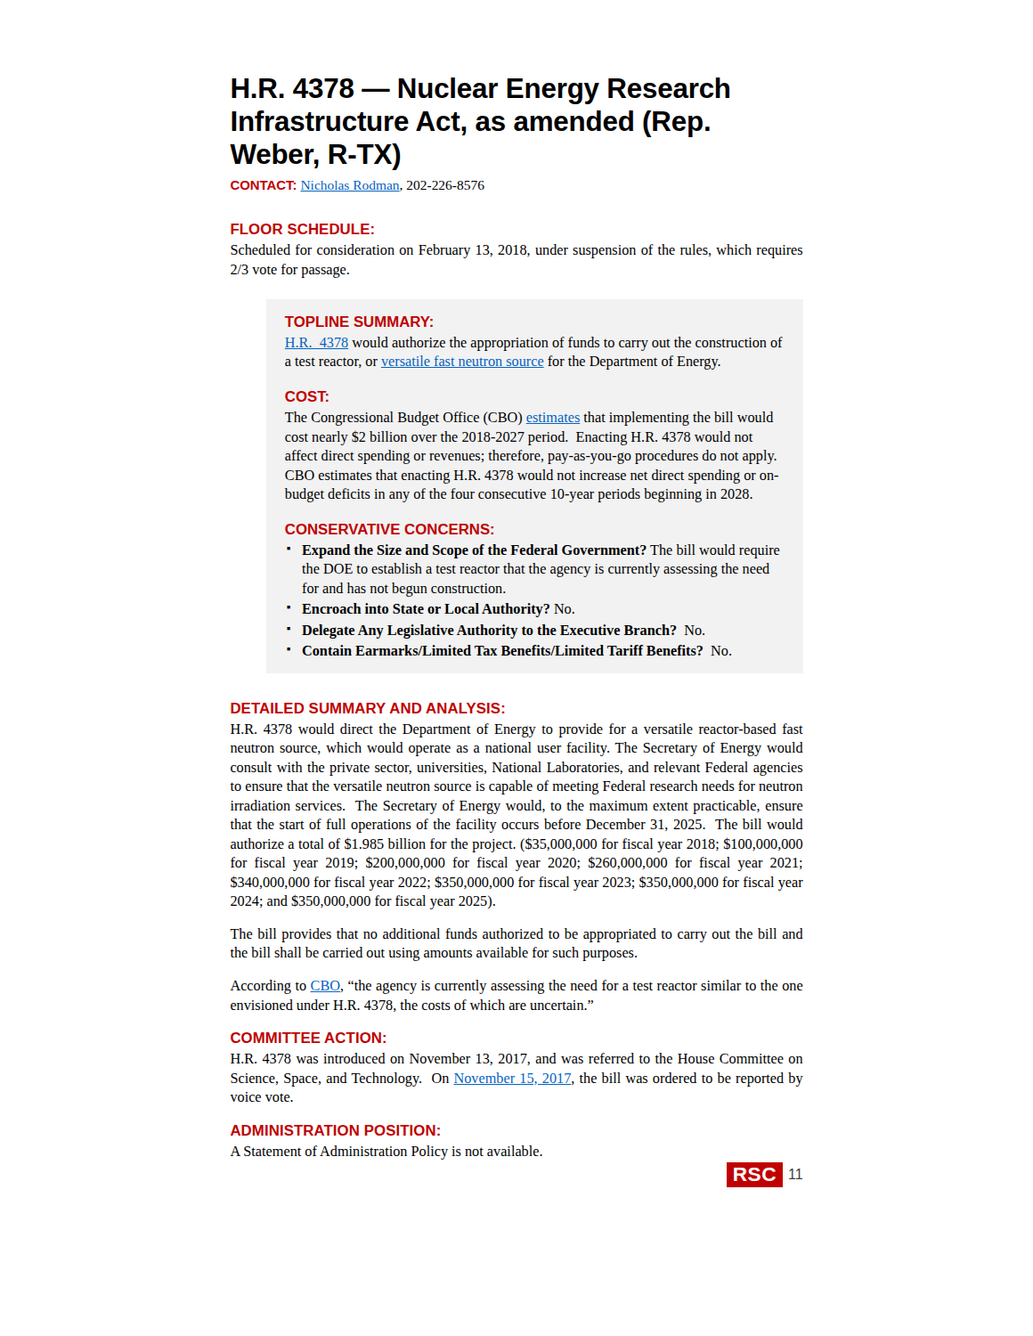H.R. 4378 — Nuclear Energy Research Infrastructure Act, as amended (Rep. Weber, R-TX)
CONTACT: Nicholas Rodman, 202-226-8576
FLOOR SCHEDULE:
Scheduled for consideration on February 13, 2018, under suspension of the rules, which requires 2/3 vote for passage.
TOPLINE SUMMARY:
H.R. 4378 would authorize the appropriation of funds to carry out the construction of a test reactor, or versatile fast neutron source for the Department of Energy.
COST:
The Congressional Budget Office (CBO) estimates that implementing the bill would cost nearly $2 billion over the 2018-2027 period. Enacting H.R. 4378 would not affect direct spending or revenues; therefore, pay-as-you-go procedures do not apply. CBO estimates that enacting H.R. 4378 would not increase net direct spending or on-budget deficits in any of the four consecutive 10-year periods beginning in 2028.
CONSERVATIVE CONCERNS:
Expand the Size and Scope of the Federal Government? The bill would require the DOE to establish a test reactor that the agency is currently assessing the need for and has not begun construction.
Encroach into State or Local Authority? No.
Delegate Any Legislative Authority to the Executive Branch? No.
Contain Earmarks/Limited Tax Benefits/Limited Tariff Benefits? No.
DETAILED SUMMARY AND ANALYSIS:
H.R. 4378 would direct the Department of Energy to provide for a versatile reactor-based fast neutron source, which would operate as a national user facility. The Secretary of Energy would consult with the private sector, universities, National Laboratories, and relevant Federal agencies to ensure that the versatile neutron source is capable of meeting Federal research needs for neutron irradiation services. The Secretary of Energy would, to the maximum extent practicable, ensure that the start of full operations of the facility occurs before December 31, 2025. The bill would authorize a total of $1.985 billion for the project. ($35,000,000 for fiscal year 2018; $100,000,000 for fiscal year 2019; $200,000,000 for fiscal year 2020; $260,000,000 for fiscal year 2021; $340,000,000 for fiscal year 2022; $350,000,000 for fiscal year 2023; $350,000,000 for fiscal year 2024; and $350,000,000 for fiscal year 2025).
The bill provides that no additional funds authorized to be appropriated to carry out the bill and the bill shall be carried out using amounts available for such purposes.
According to CBO, “the agency is currently assessing the need for a test reactor similar to the one envisioned under H.R. 4378, the costs of which are uncertain.”
COMMITTEE ACTION:
H.R. 4378 was introduced on November 13, 2017, and was referred to the House Committee on Science, Space, and Technology. On November 15, 2017, the bill was ordered to be reported by voice vote.
ADMINISTRATION POSITION:
A Statement of Administration Policy is not available.
RSC 11